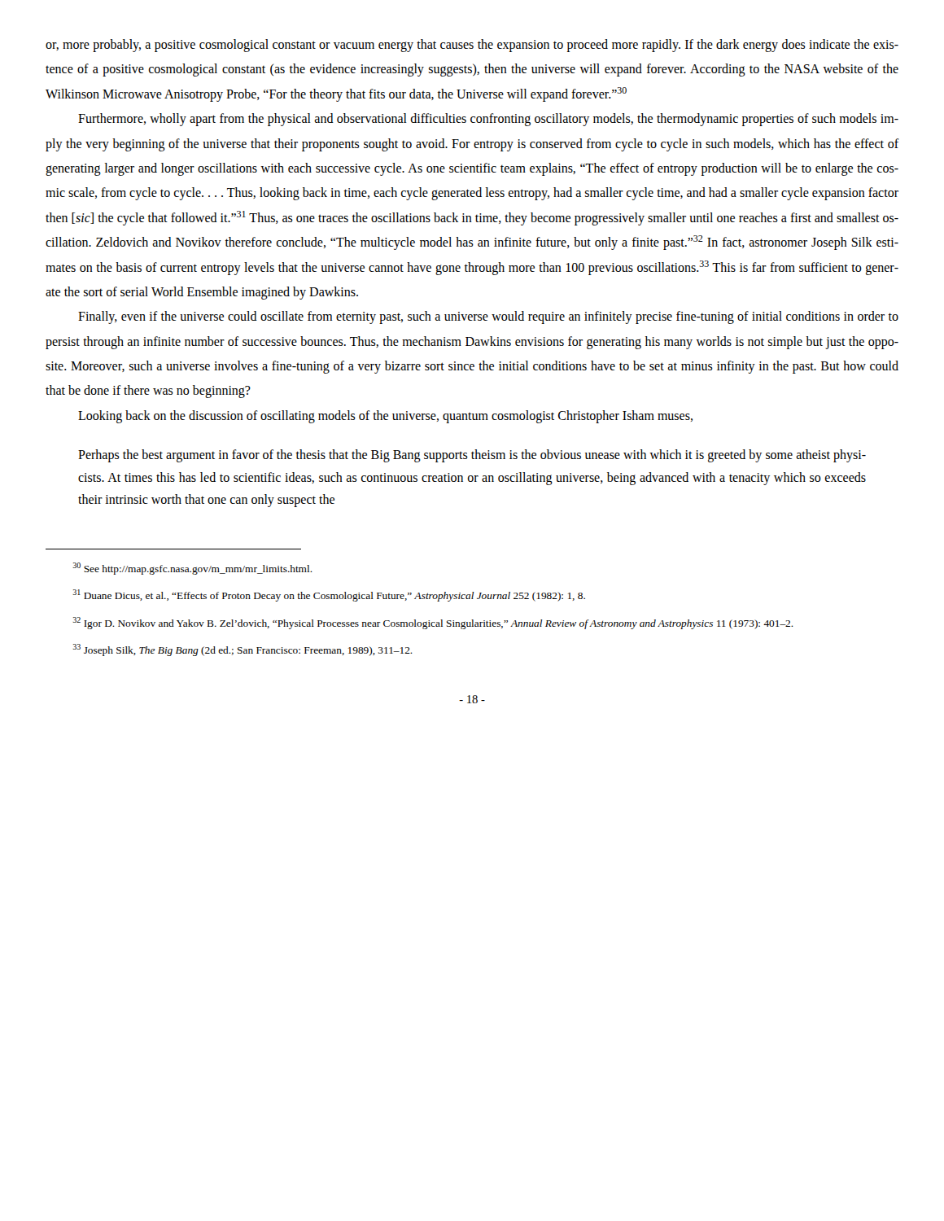or, more probably, a positive cosmological constant or vacuum energy that causes the expansion to proceed more rapidly. If the dark energy does indicate the existence of a positive cosmological constant (as the evidence increasingly suggests), then the universe will expand forever. According to the NASA website of the Wilkinson Microwave Anisotropy Probe, “For the theory that fits our data, the Universe will expand forever.”30
Furthermore, wholly apart from the physical and observational difficulties confronting oscillatory models, the thermodynamic properties of such models imply the very beginning of the universe that their proponents sought to avoid. For entropy is conserved from cycle to cycle in such models, which has the effect of generating larger and longer oscillations with each successive cycle. As one scientific team explains, “The effect of entropy production will be to enlarge the cosmic scale, from cycle to cycle. . . . Thus, looking back in time, each cycle generated less entropy, had a smaller cycle time, and had a smaller cycle expansion factor then [sic] the cycle that followed it.”31 Thus, as one traces the oscillations back in time, they become progressively smaller until one reaches a first and smallest oscillation. Zeldovich and Novikov therefore conclude, “The multicycle model has an infinite future, but only a finite past.”32 In fact, astronomer Joseph Silk estimates on the basis of current entropy levels that the universe cannot have gone through more than 100 previous oscillations.33 This is far from sufficient to generate the sort of serial World Ensemble imagined by Dawkins.
Finally, even if the universe could oscillate from eternity past, such a universe would require an infinitely precise fine-tuning of initial conditions in order to persist through an infinite number of successive bounces. Thus, the mechanism Dawkins envisions for generating his many worlds is not simple but just the opposite. Moreover, such a universe involves a fine-tuning of a very bizarre sort since the initial conditions have to be set at minus infinity in the past. But how could that be done if there was no beginning?
Looking back on the discussion of oscillating models of the universe, quantum cosmologist Christopher Isham muses,
Perhaps the best argument in favor of the thesis that the Big Bang supports theism is the obvious unease with which it is greeted by some atheist physicists. At times this has led to scientific ideas, such as continuous creation or an oscillating universe, being advanced with a tenacity which so exceeds their intrinsic worth that one can only suspect the
30 See http://map.gsfc.nasa.gov/m_mm/mr_limits.html.
31 Duane Dicus, et al., “Effects of Proton Decay on the Cosmological Future,” Astrophysical Journal 252 (1982): 1, 8.
32 Igor D. Novikov and Yakov B. Zel’dovich, “Physical Processes near Cosmological Singularities,” Annual Review of Astronomy and Astrophysics 11 (1973): 401–2.
33 Joseph Silk, The Big Bang (2d ed.; San Francisco: Freeman, 1989), 311–12.
- 18 -